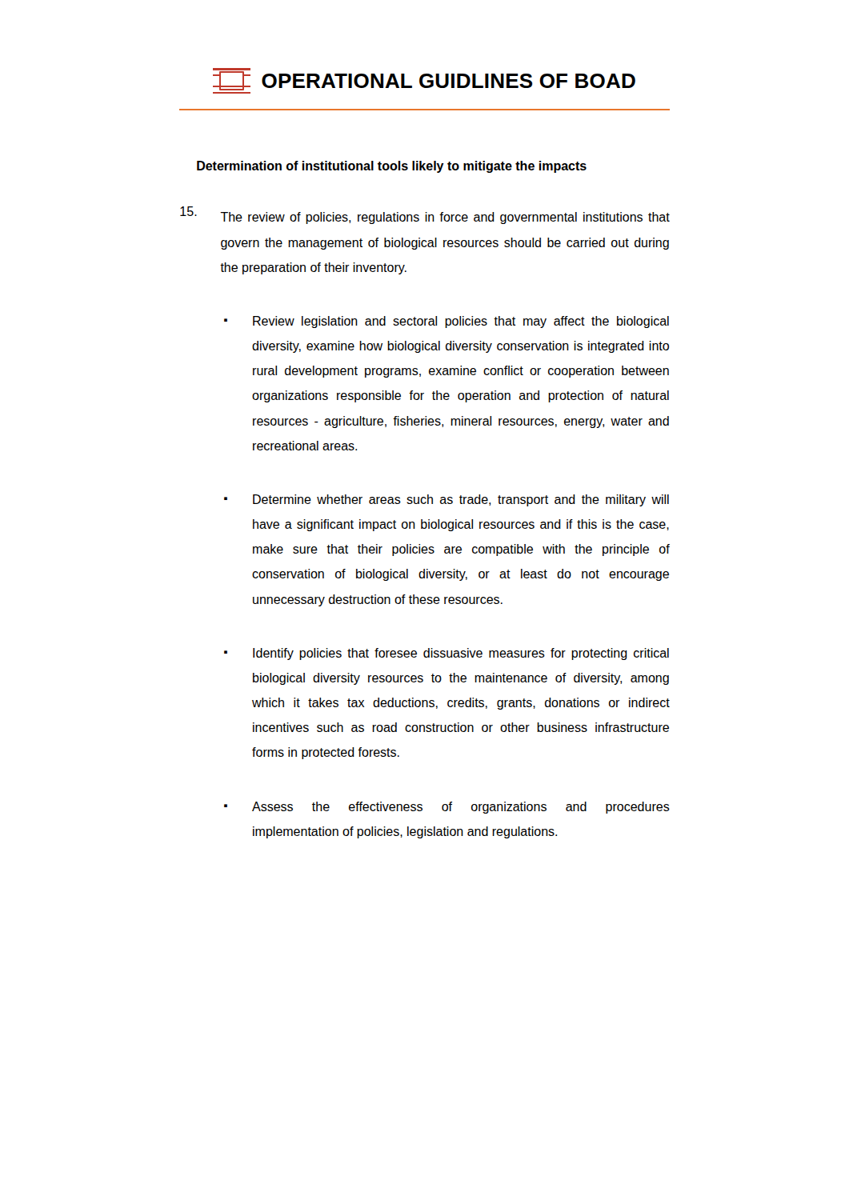OPERATIONAL GUIDLINES OF BOAD
Determination of institutional tools likely to mitigate the impacts
15.
The review of policies, regulations in force and governmental institutions that govern the management of biological resources should be carried out during the preparation of their inventory.
Review legislation and sectoral policies that may affect the biological diversity, examine how biological diversity conservation is integrated into rural development programs, examine conflict or cooperation between organizations responsible for the operation and protection of natural resources - agriculture, fisheries, mineral resources, energy, water and recreational areas.
Determine whether areas such as trade, transport and the military will have a significant impact on biological resources and if this is the case, make sure that their policies are compatible with the principle of conservation of biological diversity, or at least do not encourage unnecessary destruction of these resources.
Identify policies that foresee dissuasive measures for protecting critical biological diversity resources to the maintenance of diversity, among which it takes tax deductions, credits, grants, donations or indirect incentives such as road construction or other business infrastructure forms in protected forests.
Assess the effectiveness of organizations and procedures implementation of policies, legislation and regulations.